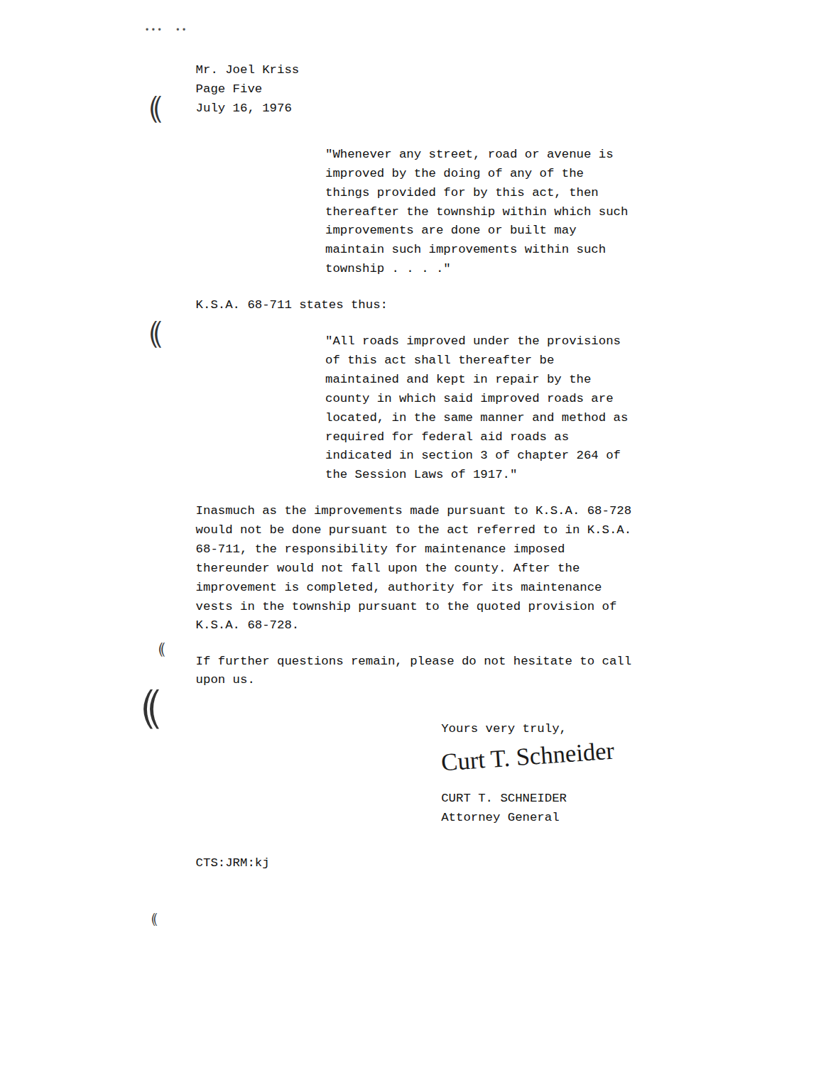••• ••
⸨ ⸨ ⸨ ⸨ ⸨
Mr. Joel Kriss
Page Five
July 16, 1976
"Whenever any street, road or avenue is improved by the doing of any of the things provided for by this act, then thereafter the township within which such improvements are done or built may maintain such improvements within such township . . . ."
K.S.A. 68-711 states thus:
"All roads improved under the provisions of this act shall thereafter be maintained and kept in repair by the county in which said improved roads are located, in the same manner and method as required for federal aid roads as indicated in section 3 of chapter 264 of the Session Laws of 1917."
Inasmuch as the improvements made pursuant to K.S.A. 68-728 would not be done pursuant to the act referred to in K.S.A. 68-711, the responsibility for maintenance imposed thereunder would not fall upon the county. After the improvement is completed, authority for its maintenance vests in the township pursuant to the quoted provision of K.S.A. 68-728.
If further questions remain, please do not hesitate to call upon us.
Yours very truly,
Curt T. Schneider
CURT T. SCHNEIDER
Attorney General
CTS:JRM:kj